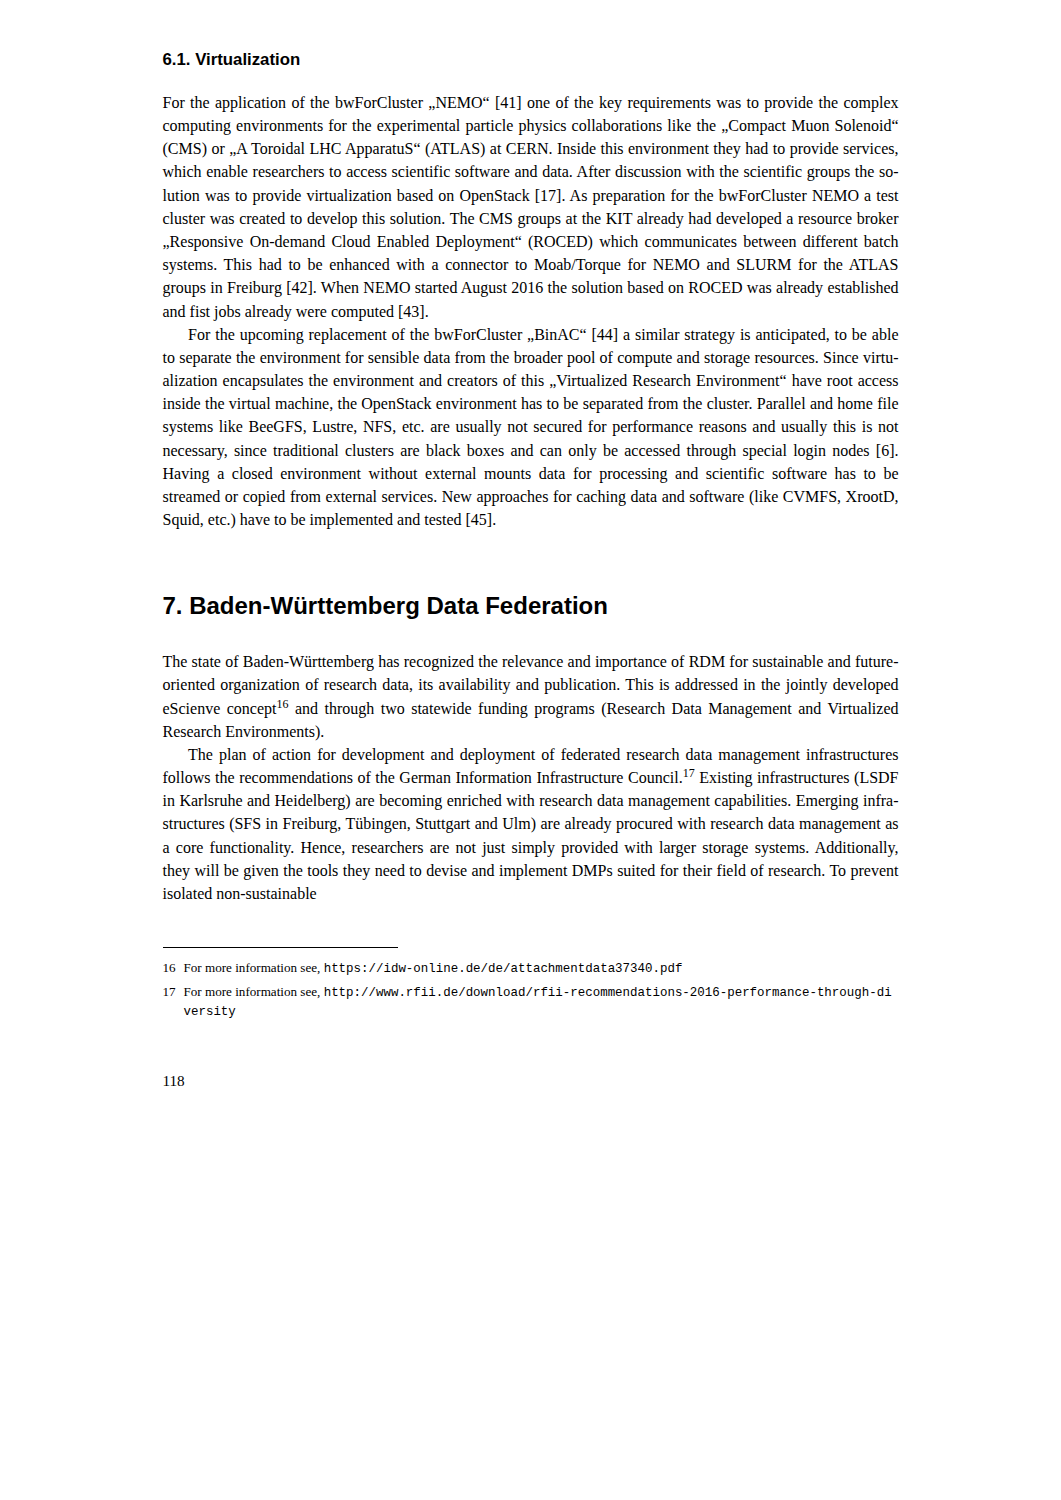6.1. Virtualization
For the application of the bwForCluster „NEMO“ [41] one of the key requirements was to provide the complex computing environments for the experimental particle physics collaborations like the „Compact Muon Solenoid“ (CMS) or „A Toroidal LHC ApparatuS“ (ATLAS) at CERN. Inside this environment they had to provide services, which enable researchers to access scientific software and data. After discussion with the scientific groups the solution was to provide virtualization based on OpenStack [17]. As preparation for the bwForCluster NEMO a test cluster was created to develop this solution. The CMS groups at the KIT already had developed a resource broker „Responsive On-demand Cloud Enabled Deployment“ (ROCED) which communicates between different batch systems. This had to be enhanced with a connector to Moab/Torque for NEMO and SLURM for the ATLAS groups in Freiburg [42]. When NEMO started August 2016 the solution based on ROCED was already established and fist jobs already were computed [43].
For the upcoming replacement of the bwForCluster „BinAC“ [44] a similar strategy is anticipated, to be able to separate the environment for sensible data from the broader pool of compute and storage resources. Since virtualization encapsulates the environment and creators of this „Virtualized Research Environment“ have root access inside the virtual machine, the OpenStack environment has to be separated from the cluster. Parallel and home file systems like BeeGFS, Lustre, NFS, etc. are usually not secured for performance reasons and usually this is not necessary, since traditional clusters are black boxes and can only be accessed through special login nodes [6]. Having a closed environment without external mounts data for processing and scientific software has to be streamed or copied from external services. New approaches for caching data and software (like CVMFS, XrootD, Squid, etc.) have to be implemented and tested [45].
7. Baden-Württemberg Data Federation
The state of Baden-Württemberg has recognized the relevance and importance of RDM for sustainable and future-oriented organization of research data, its availability and publication. This is addressed in the jointly developed eScienve concept16 and through two statewide funding programs (Research Data Management and Virtualized Research Environments).
The plan of action for development and deployment of federated research data management infrastructures follows the recommendations of the German Information Infrastructure Council.17 Existing infrastructures (LSDF in Karlsruhe and Heidelberg) are becoming enriched with research data management capabilities. Emerging infrastructures (SFS in Freiburg, Tübingen, Stuttgart and Ulm) are already procured with research data management as a core functionality. Hence, researchers are not just simply provided with larger storage systems. Additionally, they will be given the tools they need to devise and implement DMPs suited for their field of research. To prevent isolated non-sustainable
16 For more information see, https://idw-online.de/de/attachmentdata37340.pdf
17 For more information see, http://www.rfii.de/download/rfii-recommendations-2016-performance-through-diversity
118